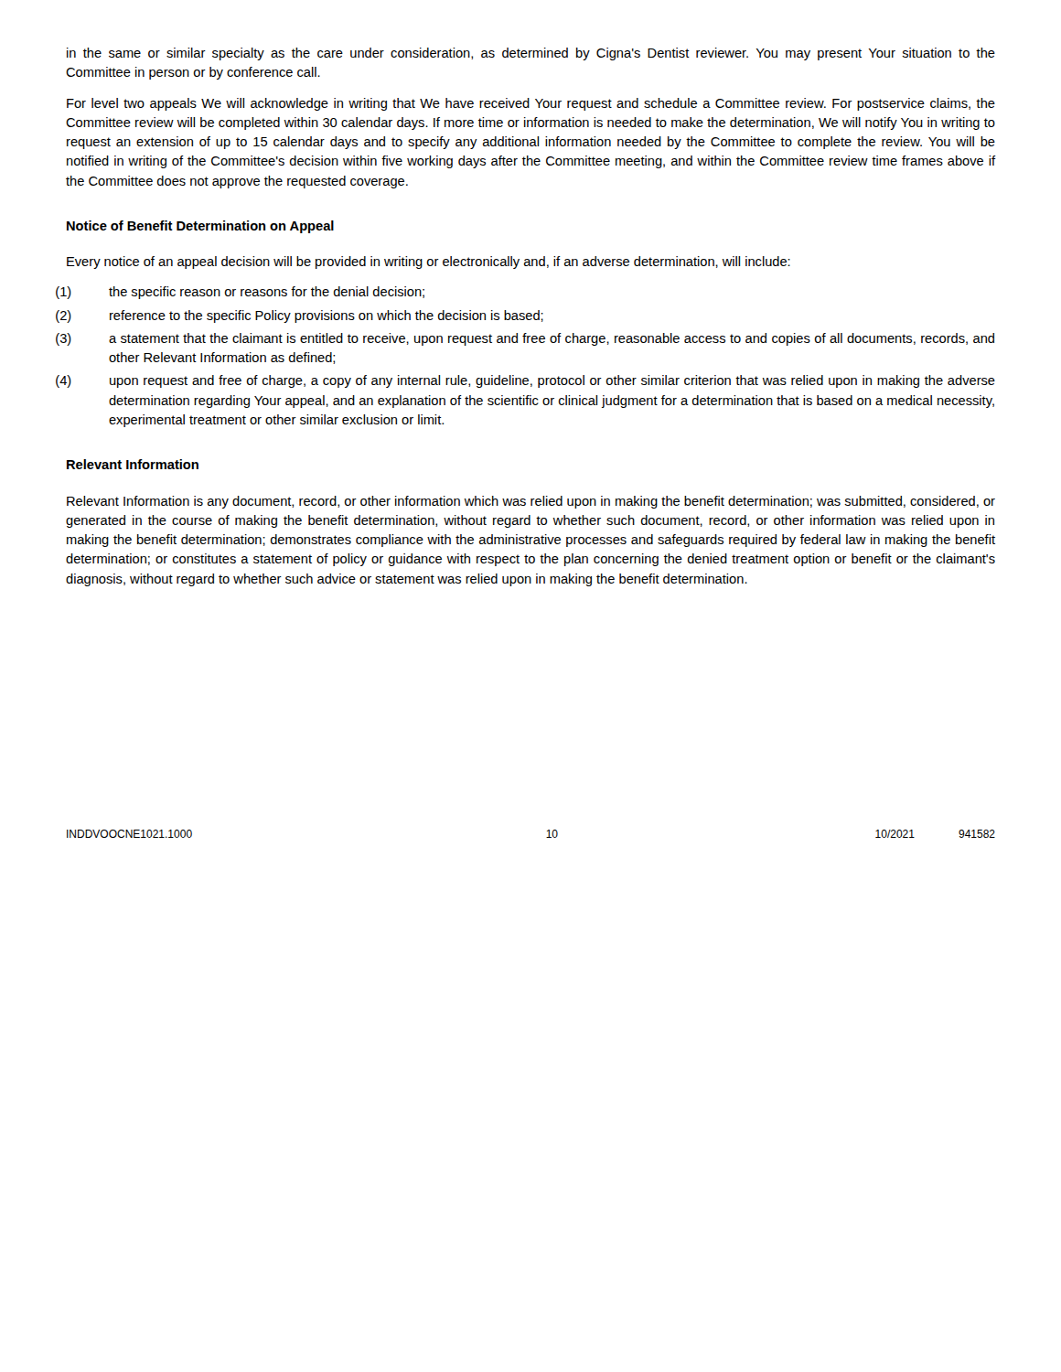in the same or similar specialty as the care under consideration, as determined by Cigna's Dentist reviewer. You may present Your situation to the Committee in person or by conference call.
For level two appeals We will acknowledge in writing that We have received Your request and schedule a Committee review. For postservice claims, the Committee review will be completed within 30 calendar days. If more time or information is needed to make the determination, We will notify You in writing to request an extension of up to 15 calendar days and to specify any additional information needed by the Committee to complete the review. You will be notified in writing of the Committee's decision within five working days after the Committee meeting, and within the Committee review time frames above if the Committee does not approve the requested coverage.
Notice of Benefit Determination on Appeal
Every notice of an appeal decision will be provided in writing or electronically and, if an adverse determination, will include:
(1) the specific reason or reasons for the denial decision;
(2) reference to the specific Policy provisions on which the decision is based;
(3) a statement that the claimant is entitled to receive, upon request and free of charge, reasonable access to and copies of all documents, records, and other Relevant Information as defined;
(4) upon request and free of charge, a copy of any internal rule, guideline, protocol or other similar criterion that was relied upon in making the adverse determination regarding Your appeal, and an explanation of the scientific or clinical judgment for a determination that is based on a medical necessity, experimental treatment or other similar exclusion or limit.
Relevant Information
Relevant Information is any document, record, or other information which was relied upon in making the benefit determination; was submitted, considered, or generated in the course of making the benefit determination, without regard to whether such document, record, or other information was relied upon in making the benefit determination; demonstrates compliance with the administrative processes and safeguards required by federal law in making the benefit determination; or constitutes a statement of policy or guidance with respect to the plan concerning the denied treatment option or benefit or the claimant's diagnosis, without regard to whether such advice or statement was relied upon in making the benefit determination.
INDDVOOCNE1021.1000
10
10/2021941582